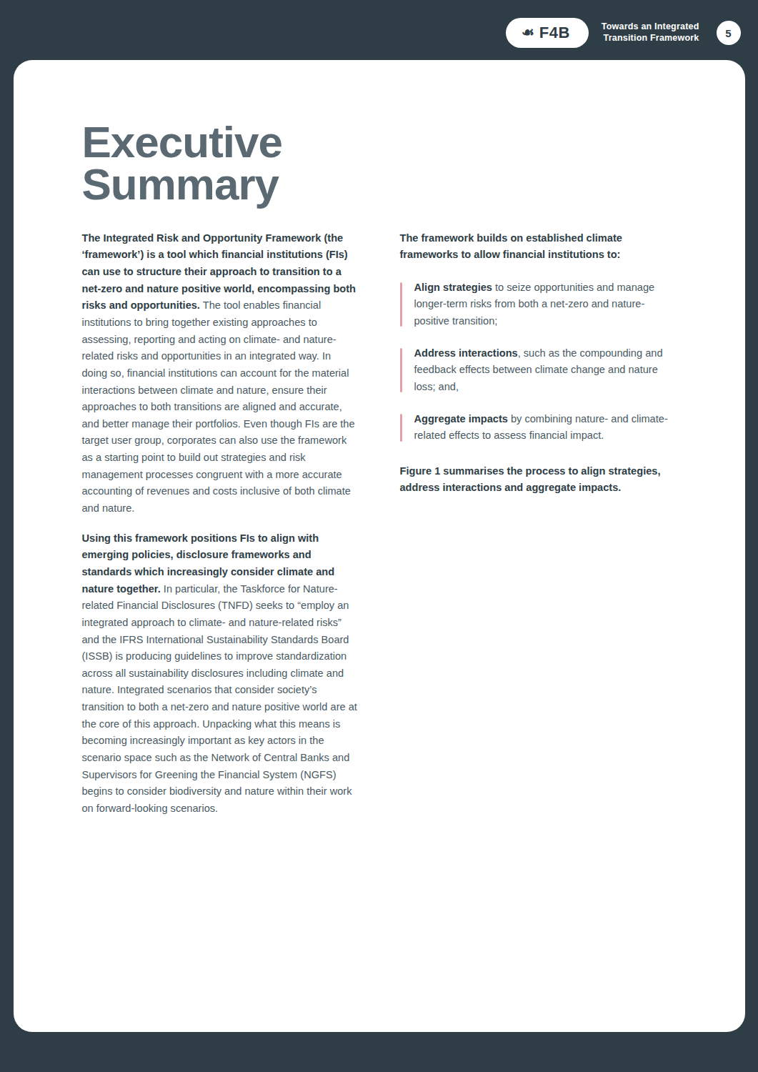☙F4B
Towards an Integrated
Transition Framework
5
Executive
Summary
The Integrated Risk and Opportunity Framework (the ‘framework’) is a tool which financial institutions (FIs) can use to structure their approach to transition to a net-zero and nature positive world, encompassing both risks and opportunities. The tool enables financial institutions to bring together existing approaches to assessing, reporting and acting on climate- and nature-related risks and opportunities in an integrated way. In doing so, financial institutions can account for the material interactions between climate and nature, ensure their approaches to both transitions are aligned and accurate, and better manage their portfolios. Even though FIs are the target user group, corporates can also use the framework as a starting point to build out strategies and risk management processes congruent with a more accurate accounting of revenues and costs inclusive of both climate and nature.
Using this framework positions FIs to align with emerging policies, disclosure frameworks and standards which increasingly consider climate and nature together. In particular, the Taskforce for Nature-related Financial Disclosures (TNFD) seeks to “employ an integrated approach to climate- and nature-related risks” and the IFRS International Sustainability Standards Board (ISSB) is producing guidelines to improve standardization across all sustainability disclosures including climate and nature. Integrated scenarios that consider society’s transition to both a net-zero and nature positive world are at the core of this approach. Unpacking what this means is becoming increasingly important as key actors in the scenario space such as the Network of Central Banks and Supervisors for Greening the Financial System (NGFS) begins to consider biodiversity and nature within their work on forward-looking scenarios.
The framework builds on established climate frameworks to allow financial institutions to:
Align strategies to seize opportunities and manage longer-term risks from both a net-zero and nature-positive transition;
Address interactions, such as the compounding and feedback effects between climate change and nature loss; and,
Aggregate impacts by combining nature- and climate-related effects to assess financial impact.
Figure 1 summarises the process to align strategies, address interactions and aggregate impacts.